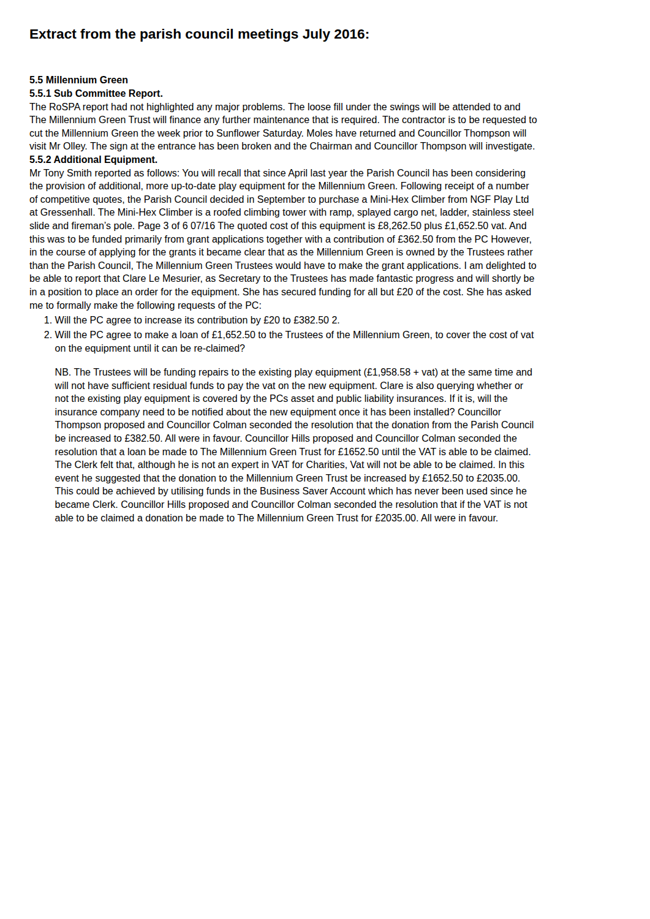Extract from the parish council meetings July 2016:
5.5 Millennium Green
5.5.1 Sub Committee Report.
The RoSPA report had not highlighted any major problems. The loose fill under the swings will be attended to and The Millennium Green Trust will finance any further maintenance that is required. The contractor is to be requested to cut the Millennium Green the week prior to Sunflower Saturday. Moles have returned and Councillor Thompson will visit Mr Olley. The sign at the entrance has been broken and the Chairman and Councillor Thompson will investigate.
5.5.2 Additional Equipment.
Mr Tony Smith reported as follows: You will recall that since April last year the Parish Council has been considering the provision of additional, more up-to-date play equipment for the Millennium Green. Following receipt of a number of competitive quotes, the Parish Council decided in September to purchase a Mini-Hex Climber from NGF Play Ltd at Gressenhall. The Mini-Hex Climber is a roofed climbing tower with ramp, splayed cargo net, ladder, stainless steel slide and fireman’s pole. Page 3 of 6 07/16 The quoted cost of this equipment is £8,262.50 plus £1,652.50 vat. And this was to be funded primarily from grant applications together with a contribution of £362.50 from the PC However, in the course of applying for the grants it became clear that as the Millennium Green is owned by the Trustees rather than the Parish Council, The Millennium Green Trustees would have to make the grant applications. I am delighted to be able to report that Clare Le Mesurier, as Secretary to the Trustees has made fantastic progress and will shortly be in a position to place an order for the equipment. She has secured funding for all but £20 of the cost. She has asked me to formally make the following requests of the PC:
Will the PC agree to increase its contribution by £20 to £382.50 2.
Will the PC agree to make a loan of £1,652.50 to the Trustees of the Millennium Green, to cover the cost of vat on the equipment until it can be re-claimed?
NB. The Trustees will be funding repairs to the existing play equipment (£1,958.58 + vat) at the same time and will not have sufficient residual funds to pay the vat on the new equipment. Clare is also querying whether or not the existing play equipment is covered by the PCs asset and public liability insurances. If it is, will the insurance company need to be notified about the new equipment once it has been installed? Councillor Thompson proposed and Councillor Colman seconded the resolution that the donation from the Parish Council be increased to £382.50. All were in favour. Councillor Hills proposed and Councillor Colman seconded the resolution that a loan be made to The Millennium Green Trust for £1652.50 until the VAT is able to be claimed. The Clerk felt that, although he is not an expert in VAT for Charities, Vat will not be able to be claimed. In this event he suggested that the donation to the Millennium Green Trust be increased by £1652.50 to £2035.00. This could be achieved by utilising funds in the Business Saver Account which has never been used since he became Clerk. Councillor Hills proposed and Councillor Colman seconded the resolution that if the VAT is not able to be claimed a donation be made to The Millennium Green Trust for £2035.00. All were in favour.